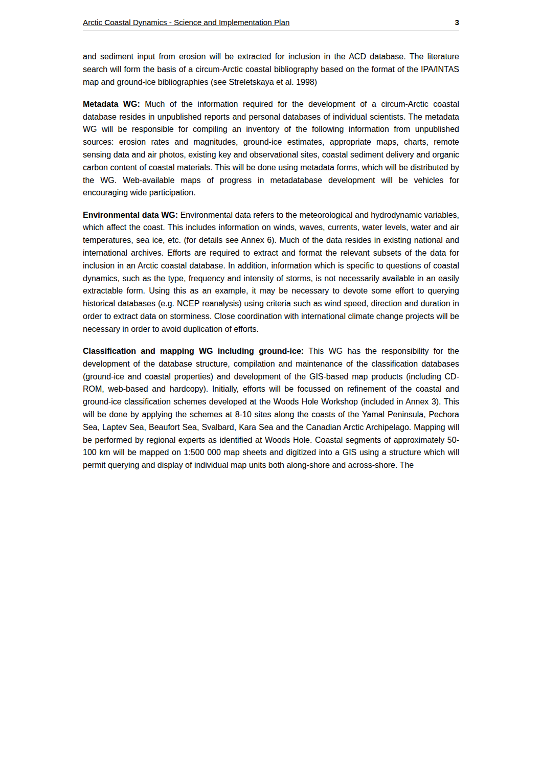Arctic Coastal Dynamics - Science and Implementation Plan 3
and sediment input from erosion will be extracted for inclusion in the ACD database. The literature search will form the basis of a circum-Arctic coastal bibliography based on the format of the IPA/INTAS map and ground-ice bibliographies (see Streletskaya et al. 1998)
Metadata WG: Much of the information required for the development of a circum-Arctic coastal database resides in unpublished reports and personal databases of individual scientists. The metadata WG will be responsible for compiling an inventory of the following information from unpublished sources: erosion rates and magnitudes, ground-ice estimates, appropriate maps, charts, remote sensing data and air photos, existing key and observational sites, coastal sediment delivery and organic carbon content of coastal materials. This will be done using metadata forms, which will be distributed by the WG. Web-available maps of progress in metadatabase development will be vehicles for encouraging wide participation.
Environmental data WG: Environmental data refers to the meteorological and hydrodynamic variables, which affect the coast. This includes information on winds, waves, currents, water levels, water and air temperatures, sea ice, etc. (for details see Annex 6). Much of the data resides in existing national and international archives. Efforts are required to extract and format the relevant subsets of the data for inclusion in an Arctic coastal database. In addition, information which is specific to questions of coastal dynamics, such as the type, frequency and intensity of storms, is not necessarily available in an easily extractable form. Using this as an example, it may be necessary to devote some effort to querying historical databases (e.g. NCEP reanalysis) using criteria such as wind speed, direction and duration in order to extract data on storminess. Close coordination with international climate change projects will be necessary in order to avoid duplication of efforts.
Classification and mapping WG including ground-ice: This WG has the responsibility for the development of the database structure, compilation and maintenance of the classification databases (ground-ice and coastal properties) and development of the GIS-based map products (including CD-ROM, web-based and hardcopy). Initially, efforts will be focussed on refinement of the coastal and ground-ice classification schemes developed at the Woods Hole Workshop (included in Annex 3). This will be done by applying the schemes at 8-10 sites along the coasts of the Yamal Peninsula, Pechora Sea, Laptev Sea, Beaufort Sea, Svalbard, Kara Sea and the Canadian Arctic Archipelago. Mapping will be performed by regional experts as identified at Woods Hole. Coastal segments of approximately 50-100 km will be mapped on 1:500 000 map sheets and digitized into a GIS using a structure which will permit querying and display of individual map units both along-shore and across-shore. The